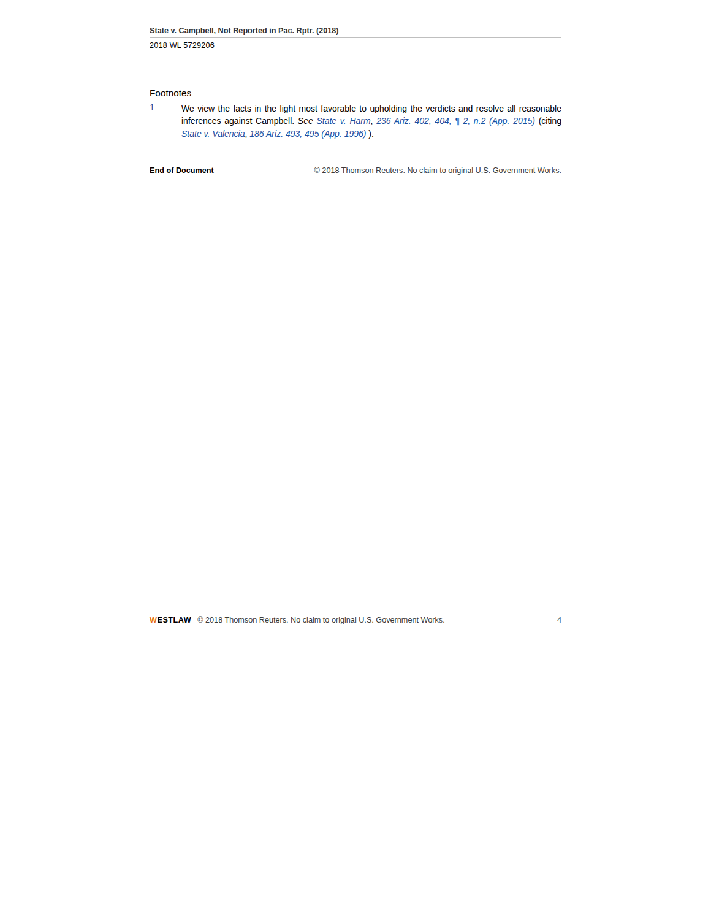State v. Campbell, Not Reported in Pac. Rptr. (2018)
2018 WL 5729206
Footnotes
| 1 | We view the facts in the light most favorable to upholding the verdicts and resolve all reasonable inferences against Campbell. See State v. Harm , 236 Ariz. 402, 404, ¶ 2, n.2 (App. 2015) (citing State v. Valencia , 186 Ariz. 493, 495 (App. 1996) ). |
End of Document
© 2018 Thomson Reuters. No claim to original U.S. Government Works.
WESTLAW
© 2018 Thomson Reuters. No claim to original U.S. Government Works.
4